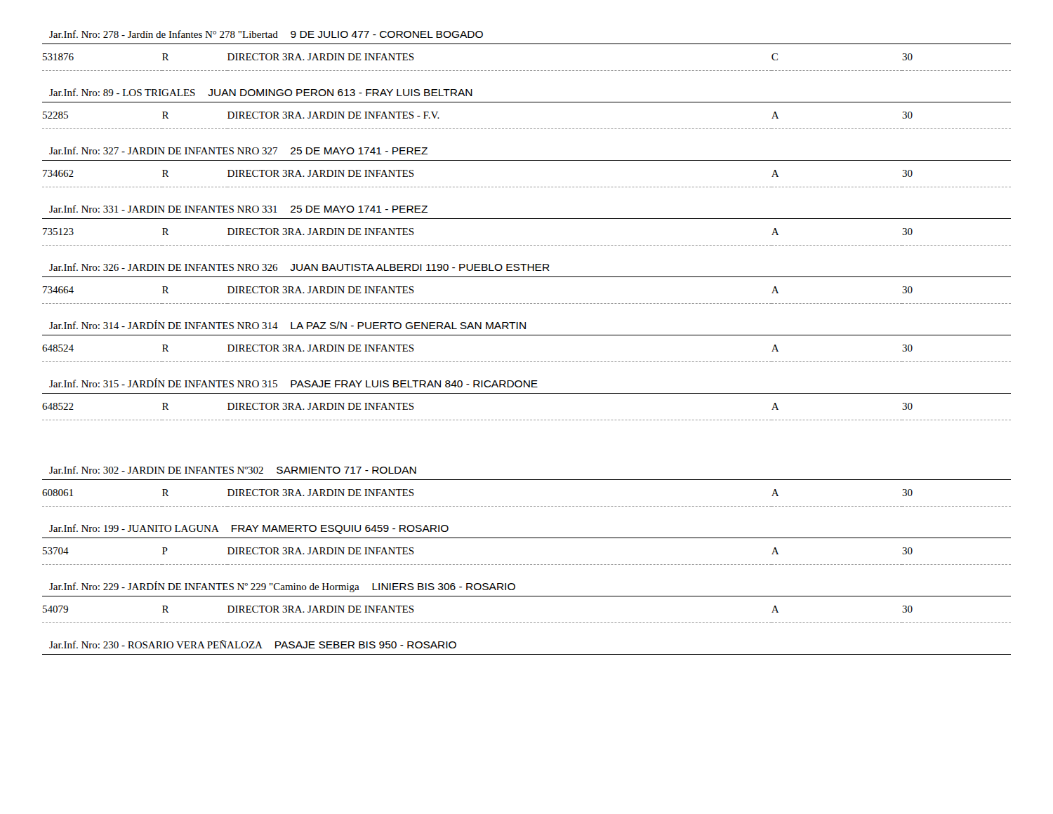Jar.Inf. Nro: 278 - Jardín de Infantes N° 278 "Libertad 9 DE JULIO 477 - CORONEL BOGADO
| 531876 | R | DIRECTOR 3RA. JARDIN DE INFANTES | C | 30 |
Jar.Inf. Nro: 89 - LOS TRIGALES JUAN DOMINGO PERON 613 - FRAY LUIS BELTRAN
| 52285 | R | DIRECTOR 3RA. JARDIN DE INFANTES - F.V. | A | 30 |
Jar.Inf. Nro: 327 - JARDIN DE INFANTES NRO 327 25 DE MAYO 1741 - PEREZ
| 734662 | R | DIRECTOR 3RA. JARDIN DE INFANTES | A | 30 |
Jar.Inf. Nro: 331 - JARDIN DE INFANTES NRO 331 25 DE MAYO 1741 - PEREZ
| 735123 | R | DIRECTOR 3RA. JARDIN DE INFANTES | A | 30 |
Jar.Inf. Nro: 326 - JARDIN DE INFANTES NRO 326 JUAN BAUTISTA ALBERDI 1190 - PUEBLO ESTHER
| 734664 | R | DIRECTOR 3RA. JARDIN DE INFANTES | A | 30 |
Jar.Inf. Nro: 314 - JARDÍN DE INFANTES NRO 314 LA PAZ S/N - PUERTO GENERAL SAN MARTIN
| 648524 | R | DIRECTOR 3RA. JARDIN DE INFANTES | A | 30 |
Jar.Inf. Nro: 315 - JARDÍN DE INFANTES NRO 315 PASAJE FRAY LUIS BELTRAN 840 - RICARDONE
| 648522 | R | DIRECTOR 3RA. JARDIN DE INFANTES | A | 30 |
Jar.Inf. Nro: 302 - JARDIN DE INFANTES Nº302 SARMIENTO 717 - ROLDAN
| 608061 | R | DIRECTOR 3RA. JARDIN DE INFANTES | A | 30 |
Jar.Inf. Nro: 199 - JUANITO LAGUNA FRAY MAMERTO ESQUIU 6459 - ROSARIO
| 53704 | P | DIRECTOR 3RA. JARDIN DE INFANTES | A | 30 |
Jar.Inf. Nro: 229 - JARDÍN DE INFANTES Nº 229 "Camino de Hormiga LINIERS BIS 306 - ROSARIO
| 54079 | R | DIRECTOR 3RA. JARDIN DE INFANTES | A | 30 |
Jar.Inf. Nro: 230 - ROSARIO VERA PEÑALOZA PASAJE SEBER BIS 950 - ROSARIO